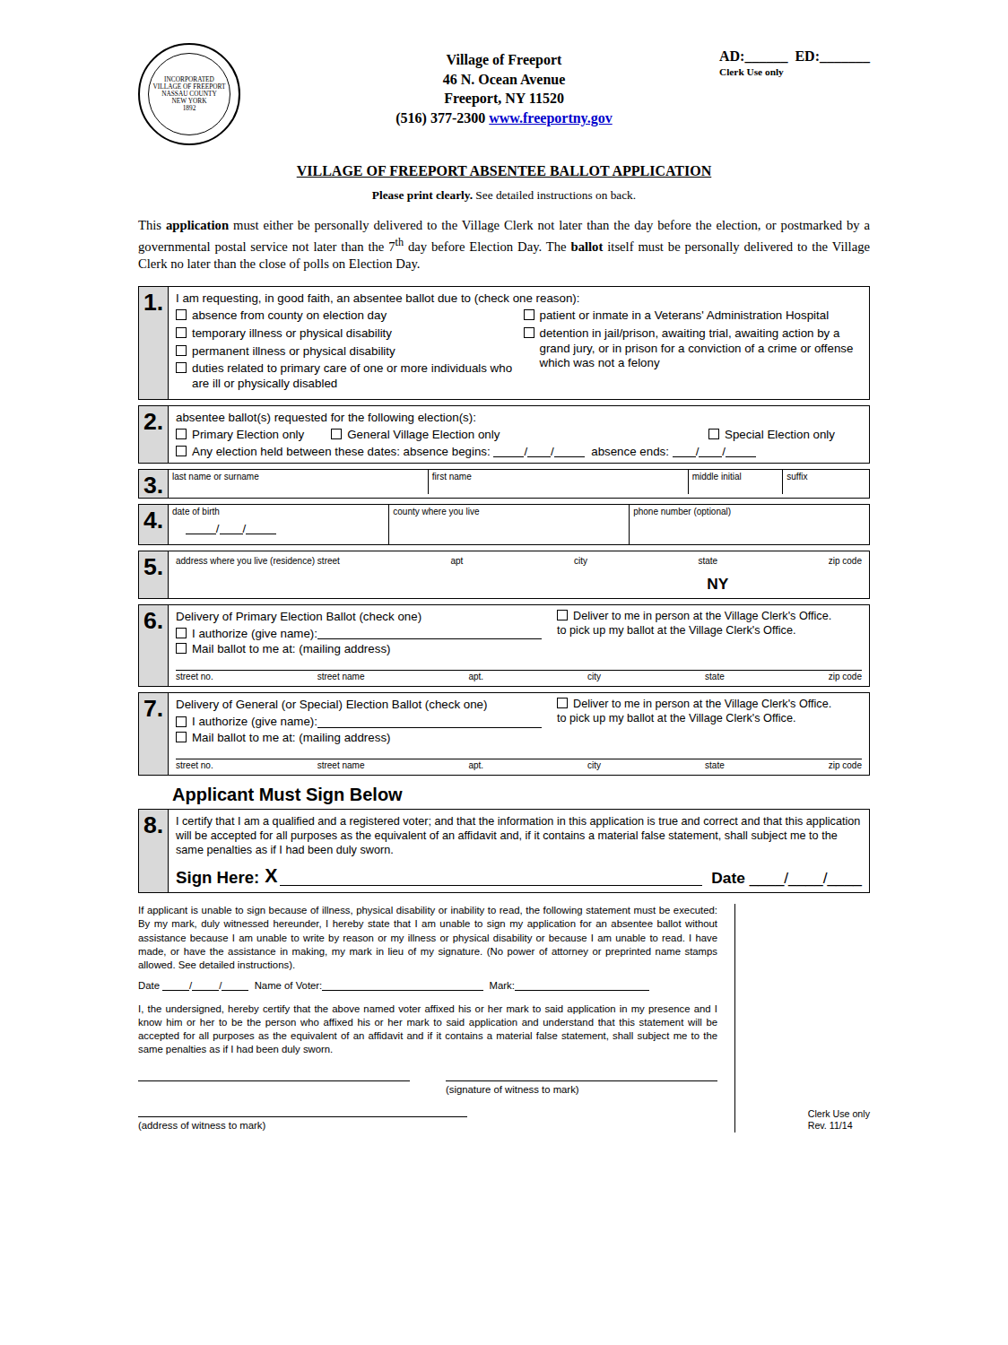INCORPORATED
VILLAGE OF FREEPORT
NASSAU COUNTY
NEW YORK
1892
Village of Freeport
46 N. Ocean Avenue
Freeport, NY 11520
(516) 377-2300 www.freeportny.gov
AD:______ ED:_______
Clerk Use only
VILLAGE OF FREEPORT ABSENTEE BALLOT APPLICATION
Please print clearly. See detailed instructions on back.
This application must either be personally delivered to the Village Clerk not later than the day before the election, or postmarked by a governmental postal service not later than the 7th day before Election Day. The ballot itself must be personally delivered to the Village Clerk no later than the close of polls on Election Day.
1.
I am requesting, in good faith, an absentee ballot due to (check one reason):
absence from county on election day
temporary illness or physical disability
permanent illness or physical disability
duties related to primary care of one or more individuals who are ill or physically disabled
patient or inmate in a Veterans' Administration Hospital
detention in jail/prison, awaiting trial, awaiting action by a grand jury, or in prison for a conviction of a crime or offense which was not a felony
2.
absentee ballot(s) requested for the following election(s):
Primary Election only
General Village Election only
Special Election only
Any election held between these dates: absence begins: / / absence ends: / /
3.
last name or surname
first name
middle initial
suffix
4.
date of birth
/ /
county where you live
phone number (optional)
5.
address where you live (residence) street apt city state zip code
NY
6.
Delivery of Primary Election Ballot (check one)
I authorize (give name):
Mail ballot to me at: (mailing address)
Deliver to me in person at the Village Clerk's Office.
to pick up my ballot at the Village Clerk's Office.
street no. street name apt. city state zip code
7.
Delivery of General (or Special) Election Ballot (check one)
I authorize (give name):
Mail ballot to me at: (mailing address)
Deliver to me in person at the Village Clerk's Office.
to pick up my ballot at the Village Clerk's Office.
street no. street name apt. city state zip code
Applicant Must Sign Below
8.
I certify that I am a qualified and a registered voter; and that the information in this application is true and correct and that this application will be accepted for all purposes as the equivalent of an affidavit and, if it contains a material false statement, shall subject me to the same penalties as if I had been duly sworn.
Sign Here: X Date ____/____/____
If applicant is unable to sign because of illness, physical disability or inability to read, the following statement must be executed: By my mark, duly witnessed hereunder, I hereby state that I am unable to sign my application for an absentee ballot without assistance because I am unable to write by reason or my illness or physical disability or because I am unable to read. I have made, or have the assistance in making, my mark in lieu of my signature. (No power of attorney or preprinted name stamps allowed. See detailed instructions).
Date / / Name of Voter: Mark:
I, the undersigned, hereby certify that the above named voter affixed his or her mark to said application in my presence and I know him or her to be the person who affixed his or her mark to said application and understand that this statement will be accepted for all purposes as the equivalent of an affidavit and if it contains a material false statement, shall subject me to the same penalties as if I had been duly sworn.
(signature of witness to mark)
(address of witness to mark)
Clerk Use only
Rev. 11/14